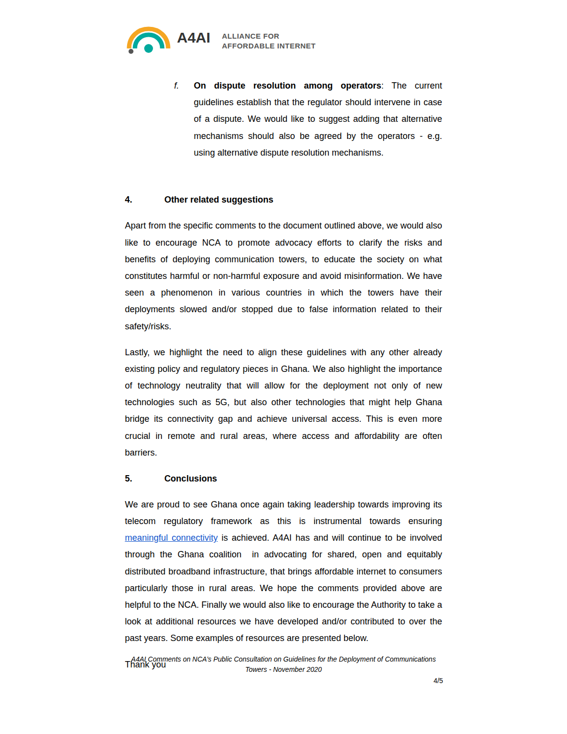f.
On dispute resolution among operators: The current guidelines establish that the regulator should intervene in case of a dispute. We would like to suggest adding that alternative mechanisms should also be agreed by the operators - e.g. using alternative dispute resolution mechanisms.
4. Other related suggestions
Apart from the specific comments to the document outlined above, we would also like to encourage NCA to promote advocacy efforts to clarify the risks and benefits of deploying communication towers, to educate the society on what constitutes harmful or non-harmful exposure and avoid misinformation. We have seen a phenomenon in various countries in which the towers have their deployments slowed and/or stopped due to false information related to their safety/risks.
Lastly, we highlight the need to align these guidelines with any other already existing policy and regulatory pieces in Ghana. We also highlight the importance of technology neutrality that will allow for the deployment not only of new technologies such as 5G, but also other technologies that might help Ghana bridge its connectivity gap and achieve universal access. This is even more crucial in remote and rural areas, where access and affordability are often barriers.
5. Conclusions
We are proud to see Ghana once again taking leadership towards improving its telecom regulatory framework as this is instrumental towards ensuring meaningful connectivity is achieved. A4AI has and will continue to be involved through the Ghana coalition in advocating for shared, open and equitably distributed broadband infrastructure, that brings affordable internet to consumers particularly those in rural areas. We hope the comments provided above are helpful to the NCA. Finally we would also like to encourage the Authority to take a look at additional resources we have developed and/or contributed to over the past years. Some examples of resources are presented below.
Thank you
A4AI Comments on NCA’s Public Consultation on Guidelines for the Deployment of Communications Towers - November 2020
4/5